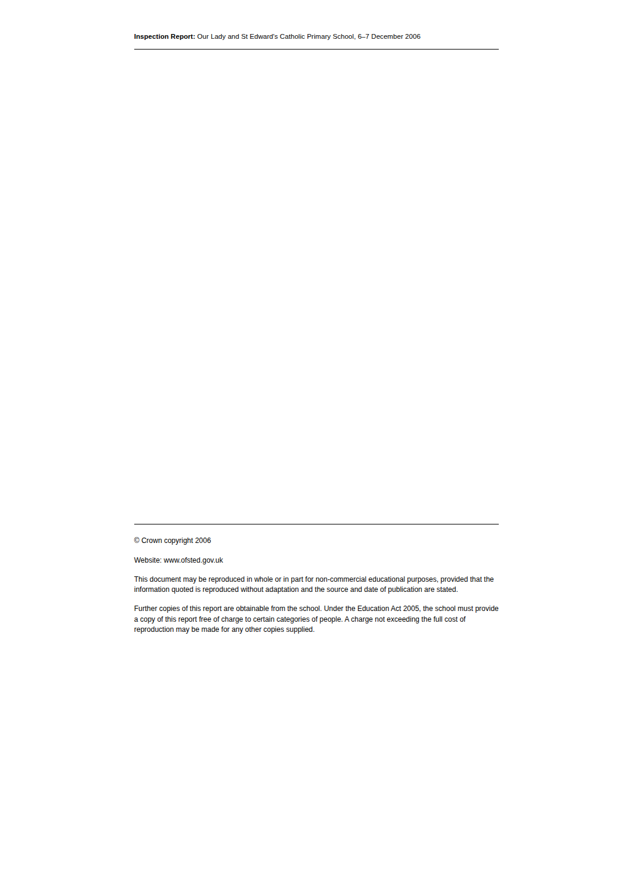Inspection Report: Our Lady and St Edward's Catholic Primary School, 6–7 December 2006
© Crown copyright 2006
Website: www.ofsted.gov.uk
This document may be reproduced in whole or in part for non-commercial educational purposes, provided that the information quoted is reproduced without adaptation and the source and date of publication are stated.
Further copies of this report are obtainable from the school. Under the Education Act 2005, the school must provide a copy of this report free of charge to certain categories of people. A charge not exceeding the full cost of reproduction may be made for any other copies supplied.